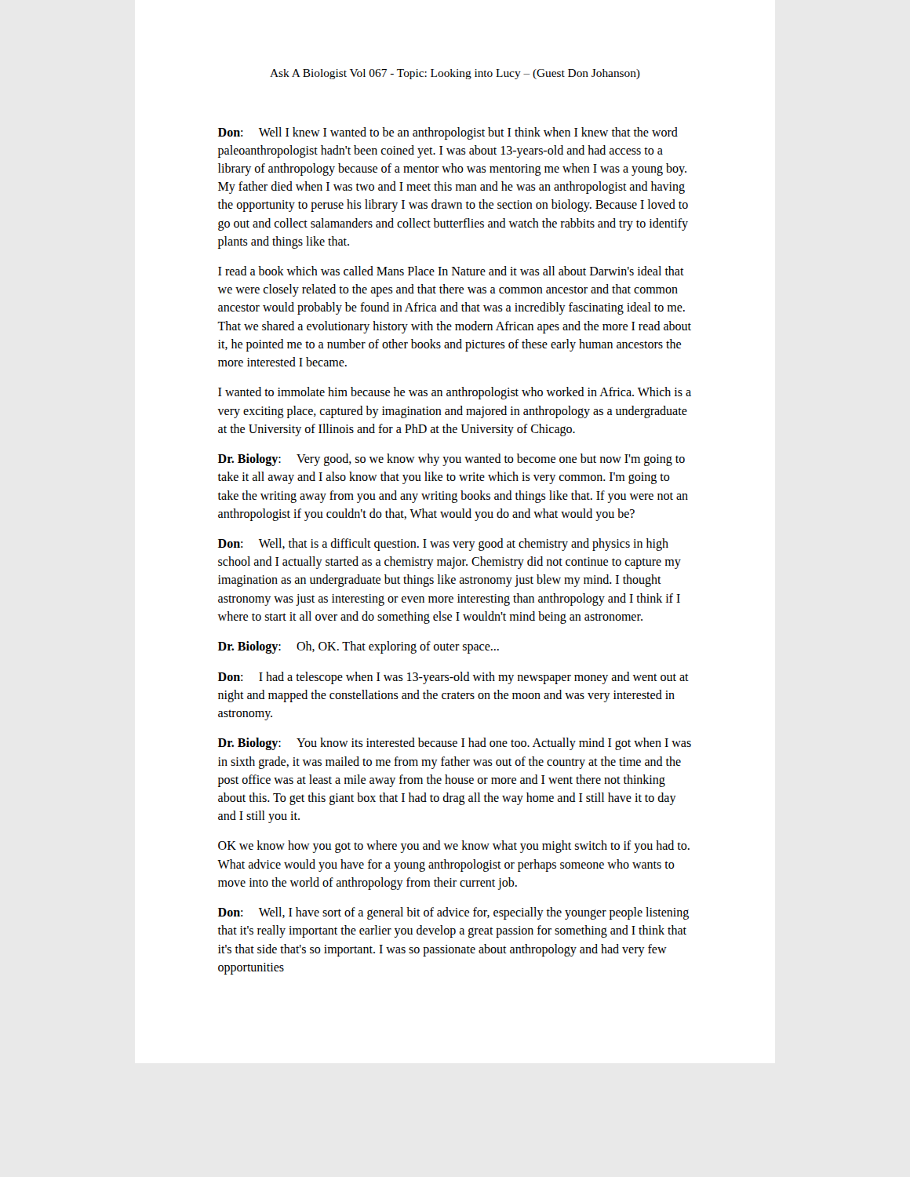Ask A Biologist Vol 067 - Topic: Looking into Lucy – (Guest Don Johanson)
Don: Well I knew I wanted to be an anthropologist but I think when I knew that the word paleoanthropologist hadn't been coined yet. I was about 13-years-old and had access to a library of anthropology because of a mentor who was mentoring me when I was a young boy. My father died when I was two and I meet this man and he was an anthropologist and having the opportunity to peruse his library I was drawn to the section on biology. Because I loved to go out and collect salamanders and collect butterflies and watch the rabbits and try to identify plants and things like that.
I read a book which was called Mans Place In Nature and it was all about Darwin's ideal that we were closely related to the apes and that there was a common ancestor and that common ancestor would probably be found in Africa and that was a incredibly fascinating ideal to me. That we shared a evolutionary history with the modern African apes and the more I read about it, he pointed me to a number of other books and pictures of these early human ancestors the more interested I became.
I wanted to immolate him because he was an anthropologist who worked in Africa. Which is a very exciting place, captured by imagination and majored in anthropology as a undergraduate at the University of Illinois and for a PhD at the University of Chicago.
Dr. Biology: Very good, so we know why you wanted to become one but now I'm going to take it all away and I also know that you like to write which is very common. I'm going to take the writing away from you and any writing books and things like that. If you were not an anthropologist if you couldn't do that, What would you do and what would you be?
Don: Well, that is a difficult question. I was very good at chemistry and physics in high school and I actually started as a chemistry major. Chemistry did not continue to capture my imagination as an undergraduate but things like astronomy just blew my mind. I thought astronomy was just as interesting or even more interesting than anthropology and I think if I where to start it all over and do something else I wouldn't mind being an astronomer.
Dr. Biology: Oh, OK. That exploring of outer space...
Don: I had a telescope when I was 13-years-old with my newspaper money and went out at night and mapped the constellations and the craters on the moon and was very interested in astronomy.
Dr. Biology: You know its interested because I had one too. Actually mind I got when I was in sixth grade, it was mailed to me from my father was out of the country at the time and the post office was at least a mile away from the house or more and I went there not thinking about this. To get this giant box that I had to drag all the way home and I still have it to day and I still you it.
OK we know how you got to where you and we know what you might switch to if you had to. What advice would you have for a young anthropologist or perhaps someone who wants to move into the world of anthropology from their current job.
Don: Well, I have sort of a general bit of advice for, especially the younger people listening that it's really important the earlier you develop a great passion for something and I think that it's that side that's so important. I was so passionate about anthropology and had very few opportunities